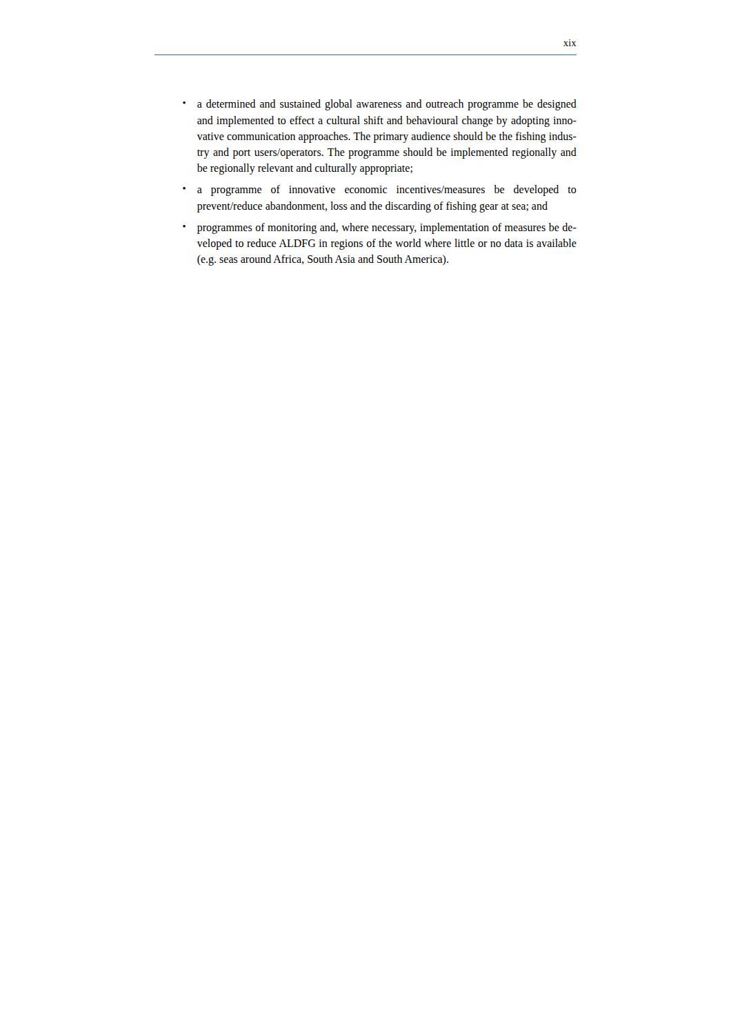xix
a determined and sustained global awareness and outreach programme be designed and implemented to effect a cultural shift and behavioural change by adopting innovative communication approaches. The primary audience should be the fishing industry and port users/operators. The programme should be implemented regionally and be regionally relevant and culturally appropriate;
a programme of innovative economic incentives/measures be developed to prevent/reduce abandonment, loss and the discarding of fishing gear at sea; and
programmes of monitoring and, where necessary, implementation of measures be developed to reduce ALDFG in regions of the world where little or no data is available (e.g. seas around Africa, South Asia and South America).